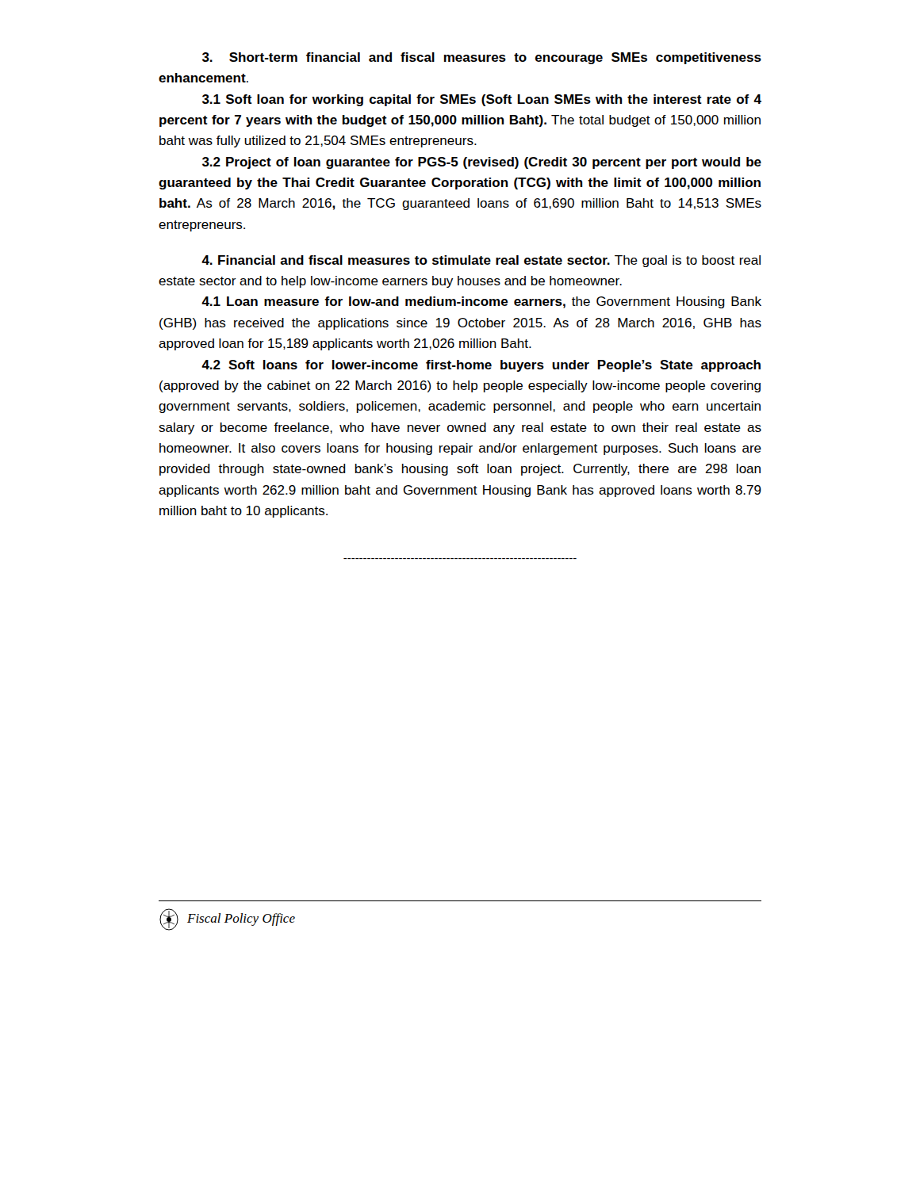3. Short-term financial and fiscal measures to encourage SMEs competitiveness enhancement.
3.1 Soft loan for working capital for SMEs (Soft Loan SMEs with the interest rate of 4 percent for 7 years with the budget of 150,000 million Baht). The total budget of 150,000 million baht was fully utilized to 21,504 SMEs entrepreneurs.
3.2 Project of loan guarantee for PGS-5 (revised) (Credit 30 percent per port would be guaranteed by the Thai Credit Guarantee Corporation (TCG) with the limit of 100,000 million baht. As of 28 March 2016, the TCG guaranteed loans of 61,690 million Baht to 14,513 SMEs entrepreneurs.
4. Financial and fiscal measures to stimulate real estate sector. The goal is to boost real estate sector and to help low-income earners buy houses and be homeowner.
4.1 Loan measure for low-and medium-income earners, the Government Housing Bank (GHB) has received the applications since 19 October 2015. As of 28 March 2016, GHB has approved loan for 15,189 applicants worth 21,026 million Baht.
4.2 Soft loans for lower-income first-home buyers under People’s State approach (approved by the cabinet on 22 March 2016) to help people especially low-income people covering government servants, soldiers, policemen, academic personnel, and people who earn uncertain salary or become freelance, who have never owned any real estate to own their real estate as homeowner. It also covers loans for housing repair and/or enlargement purposes. Such loans are provided through state-owned bank’s housing soft loan project. Currently, there are 298 loan applicants worth 262.9 million baht and Government Housing Bank has approved loans worth 8.79 million baht to 10 applicants.
-----------------------------------------------------------
Fiscal Policy Office